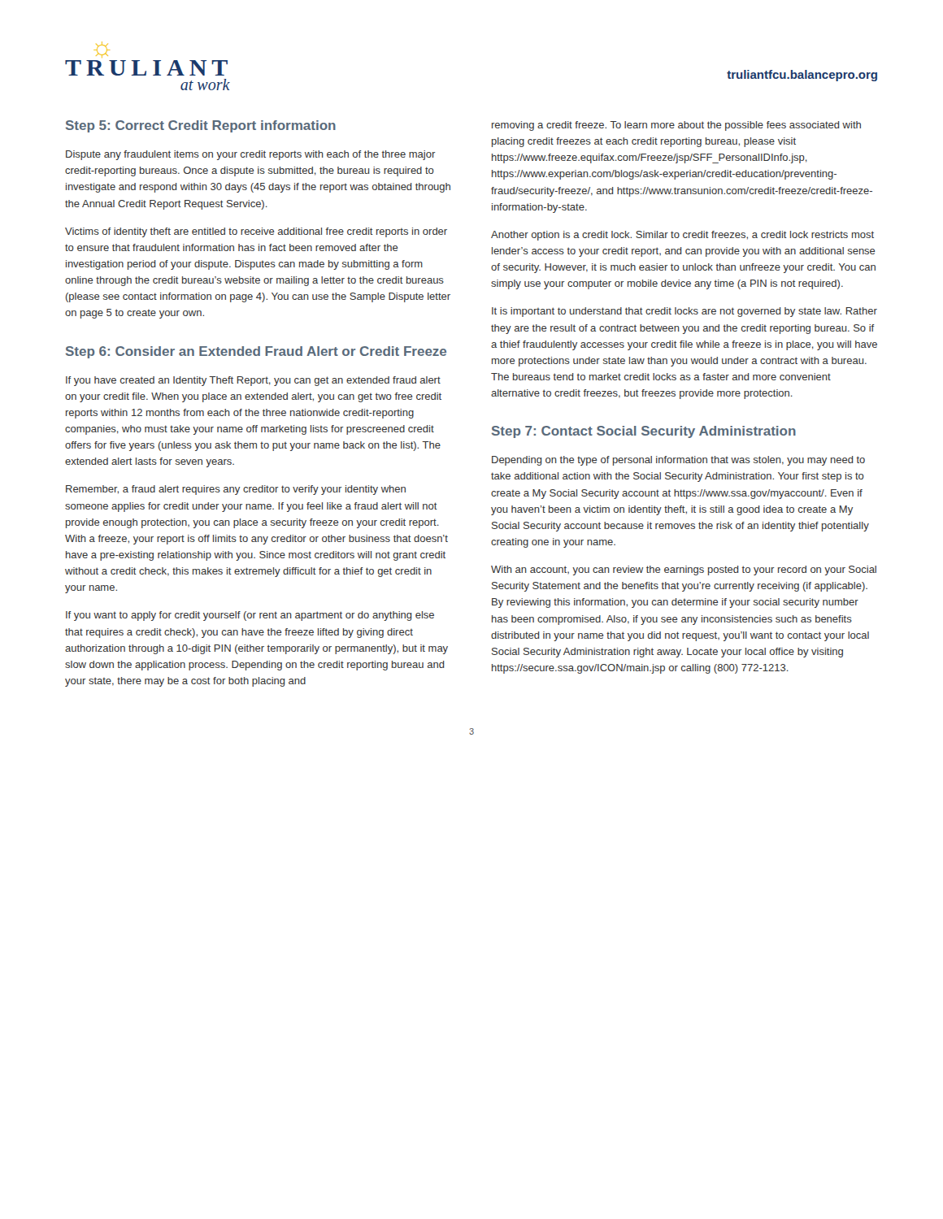☼
TRULIANT
at work
truliantfcu.balancepro.org
Step 5: Correct Credit Report information
Dispute any fraudulent items on your credit reports with each of the three major credit-reporting bureaus. Once a dispute is submitted, the bureau is required to investigate and respond within 30 days (45 days if the report was obtained through the Annual Credit Report Request Service).
Victims of identity theft are entitled to receive additional free credit reports in order to ensure that fraudulent information has in fact been removed after the investigation period of your dispute. Disputes can made by submitting a form online through the credit bureau’s website or mailing a letter to the credit bureaus (please see contact information on page 4). You can use the Sample Dispute letter on page 5 to create your own.
Step 6: Consider an Extended Fraud Alert or Credit Freeze
If you have created an Identity Theft Report, you can get an extended fraud alert on your credit file. When you place an extended alert, you can get two free credit reports within 12 months from each of the three nationwide credit-reporting companies, who must take your name off marketing lists for prescreened credit offers for five years (unless you ask them to put your name back on the list). The extended alert lasts for seven years.
Remember, a fraud alert requires any creditor to verify your identity when someone applies for credit under your name. If you feel like a fraud alert will not provide enough protection, you can place a security freeze on your credit report. With a freeze, your report is off limits to any creditor or other business that doesn’t have a pre-existing relationship with you. Since most creditors will not grant credit without a credit check, this makes it extremely difficult for a thief to get credit in your name.
If you want to apply for credit yourself (or rent an apartment or do anything else that requires a credit check), you can have the freeze lifted by giving direct authorization through a 10-digit PIN (either temporarily or permanently), but it may slow down the application process. Depending on the credit reporting bureau and your state, there may be a cost for both placing and
removing a credit freeze. To learn more about the possible fees associated with placing credit freezes at each credit reporting bureau, please visit https://www.freeze.equifax.com/Freeze/jsp/SFF_PersonalIDInfo.jsp, https://www.experian.com/blogs/ask-experian/credit-education/preventing-fraud/security-freeze/, and https://www.transunion.com/credit-freeze/credit-freeze-information-by-state.
Another option is a credit lock. Similar to credit freezes, a credit lock restricts most lender’s access to your credit report, and can provide you with an additional sense of security. However, it is much easier to unlock than unfreeze your credit. You can simply use your computer or mobile device any time (a PIN is not required).
It is important to understand that credit locks are not governed by state law. Rather they are the result of a contract between you and the credit reporting bureau. So if a thief fraudulently accesses your credit file while a freeze is in place, you will have more protections under state law than you would under a contract with a bureau. The bureaus tend to market credit locks as a faster and more convenient alternative to credit freezes, but freezes provide more protection.
Step 7: Contact Social Security Administration
Depending on the type of personal information that was stolen, you may need to take additional action with the Social Security Administration. Your first step is to create a My Social Security account at https://www.ssa.gov/myaccount/. Even if you haven’t been a victim on identity theft, it is still a good idea to create a My Social Security account because it removes the risk of an identity thief potentially creating one in your name.
With an account, you can review the earnings posted to your record on your Social Security Statement and the benefits that you’re currently receiving (if applicable). By reviewing this information, you can determine if your social security number has been compromised. Also, if you see any inconsistencies such as benefits distributed in your name that you did not request, you’ll want to contact your local Social Security Administration right away. Locate your local office by visiting https://secure.ssa.gov/ICON/main.jsp or calling (800) 772-1213.
3